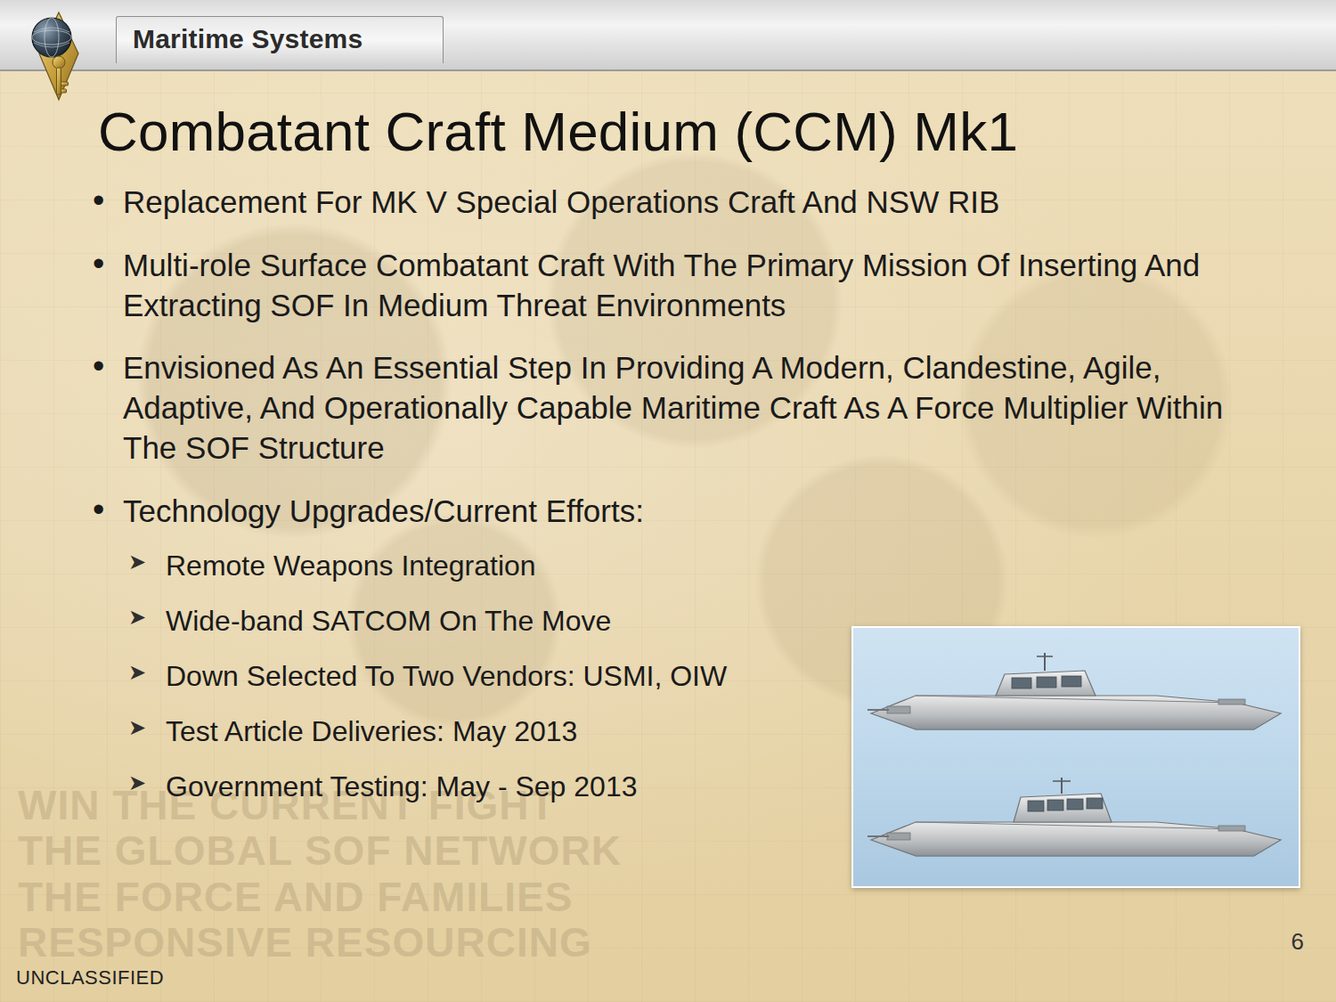Win the Current Fight The Global SOF Network The Force and Families Responsive Resourcing
Maritime Systems
Combatant Craft Medium (CCM) Mk1
Replacement For MK V Special Operations Craft And NSW RIB
Multi-role Surface Combatant Craft With The Primary Mission Of Inserting And Extracting SOF In Medium Threat Environments
Envisioned As An Essential Step In Providing A Modern, Clandestine, Agile, Adaptive, And Operationally Capable Maritime Craft As A Force Multiplier Within The SOF Structure
Technology Upgrades/Current Efforts:
Remote Weapons Integration
Wide-band SATCOM On The Move
Down Selected To Two Vendors: USMI, OIW
Test Article Deliveries: May 2013
Government Testing: May - Sep 2013
6
UNCLASSIFIED